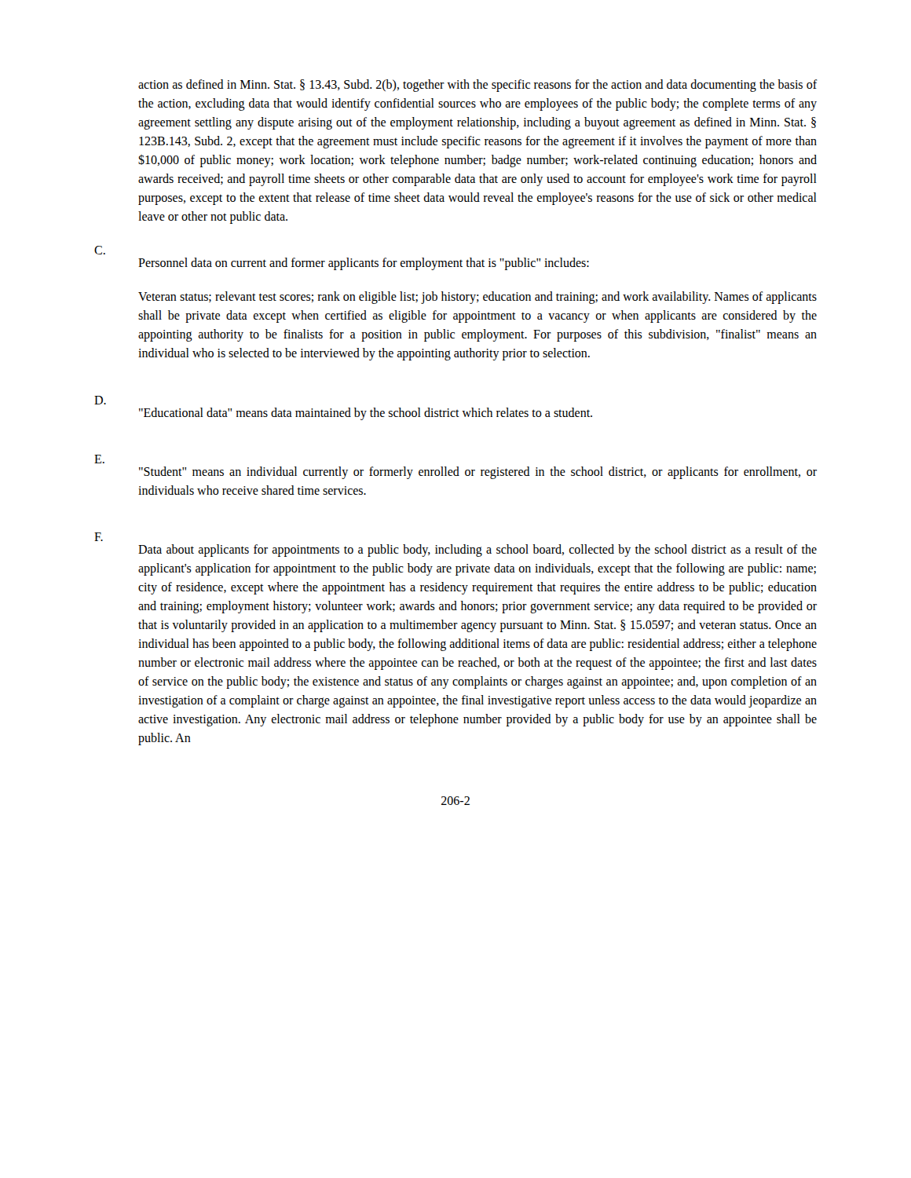action as defined in Minn. Stat. § 13.43, Subd. 2(b), together with the specific reasons for the action and data documenting the basis of the action, excluding data that would identify confidential sources who are employees of the public body; the complete terms of any agreement settling any dispute arising out of the employment relationship, including a buyout agreement as defined in Minn. Stat. § 123B.143, Subd. 2, except that the agreement must include specific reasons for the agreement if it involves the payment of more than $10,000 of public money; work location; work telephone number; badge number; work-related continuing education; honors and awards received; and payroll time sheets or other comparable data that are only used to account for employee's work time for payroll purposes, except to the extent that release of time sheet data would reveal the employee's reasons for the use of sick or other medical leave or other not public data.
C.
Personnel data on current and former applicants for employment that is "public" includes:
Veteran status; relevant test scores; rank on eligible list; job history; education and training; and work availability. Names of applicants shall be private data except when certified as eligible for appointment to a vacancy or when applicants are considered by the appointing authority to be finalists for a position in public employment. For purposes of this subdivision, "finalist" means an individual who is selected to be interviewed by the appointing authority prior to selection.
D.
"Educational data" means data maintained by the school district which relates to a student.
E.
"Student" means an individual currently or formerly enrolled or registered in the school district, or applicants for enrollment, or individuals who receive shared time services.
F.
Data about applicants for appointments to a public body, including a school board, collected by the school district as a result of the applicant's application for appointment to the public body are private data on individuals, except that the following are public: name; city of residence, except where the appointment has a residency requirement that requires the entire address to be public; education and training; employment history; volunteer work; awards and honors; prior government service; any data required to be provided or that is voluntarily provided in an application to a multimember agency pursuant to Minn. Stat. § 15.0597; and veteran status. Once an individual has been appointed to a public body, the following additional items of data are public: residential address; either a telephone number or electronic mail address where the appointee can be reached, or both at the request of the appointee; the first and last dates of service on the public body; the existence and status of any complaints or charges against an appointee; and, upon completion of an investigation of a complaint or charge against an appointee, the final investigative report unless access to the data would jeopardize an active investigation. Any electronic mail address or telephone number provided by a public body for use by an appointee shall be public. An
206-2